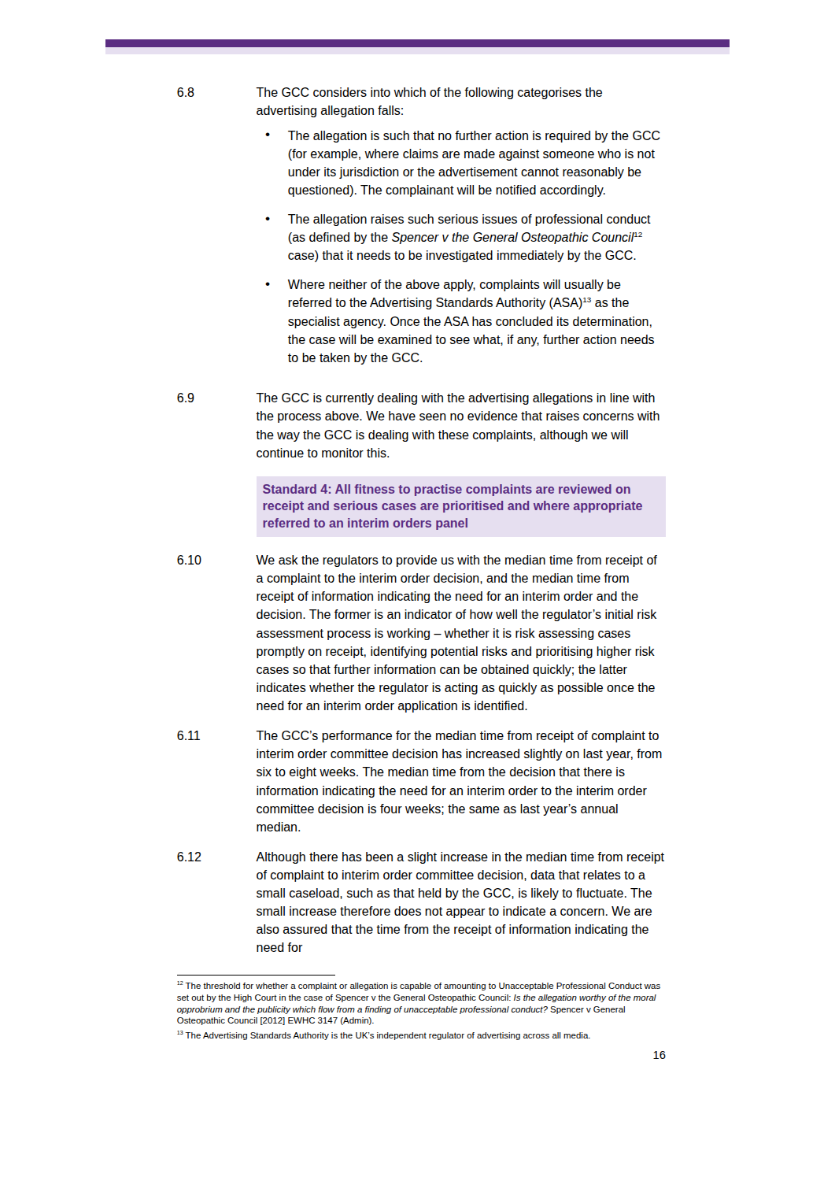6.8
The GCC considers into which of the following categorises the advertising allegation falls:
The allegation is such that no further action is required by the GCC (for example, where claims are made against someone who is not under its jurisdiction or the advertisement cannot reasonably be questioned). The complainant will be notified accordingly.
The allegation raises such serious issues of professional conduct (as defined by the Spencer v the General Osteopathic Council12 case) that it needs to be investigated immediately by the GCC.
Where neither of the above apply, complaints will usually be referred to the Advertising Standards Authority (ASA)13 as the specialist agency. Once the ASA has concluded its determination, the case will be examined to see what, if any, further action needs to be taken by the GCC.
6.9
The GCC is currently dealing with the advertising allegations in line with the process above. We have seen no evidence that raises concerns with the way the GCC is dealing with these complaints, although we will continue to monitor this.
Standard 4: All fitness to practise complaints are reviewed on receipt and serious cases are prioritised and where appropriate referred to an interim orders panel
6.10
We ask the regulators to provide us with the median time from receipt of a complaint to the interim order decision, and the median time from receipt of information indicating the need for an interim order and the decision. The former is an indicator of how well the regulator’s initial risk assessment process is working – whether it is risk assessing cases promptly on receipt, identifying potential risks and prioritising higher risk cases so that further information can be obtained quickly; the latter indicates whether the regulator is acting as quickly as possible once the need for an interim order application is identified.
6.11
The GCC’s performance for the median time from receipt of complaint to interim order committee decision has increased slightly on last year, from six to eight weeks. The median time from the decision that there is information indicating the need for an interim order to the interim order committee decision is four weeks; the same as last year’s annual median.
6.12
Although there has been a slight increase in the median time from receipt of complaint to interim order committee decision, data that relates to a small caseload, such as that held by the GCC, is likely to fluctuate. The small increase therefore does not appear to indicate a concern. We are also assured that the time from the receipt of information indicating the need for
12 The threshold for whether a complaint or allegation is capable of amounting to Unacceptable Professional Conduct was set out by the High Court in the case of Spencer v the General Osteopathic Council: Is the allegation worthy of the moral opprobrium and the publicity which flow from a finding of unacceptable professional conduct? Spencer v General Osteopathic Council [2012] EWHC 3147 (Admin).
13 The Advertising Standards Authority is the UK’s independent regulator of advertising across all media.
16